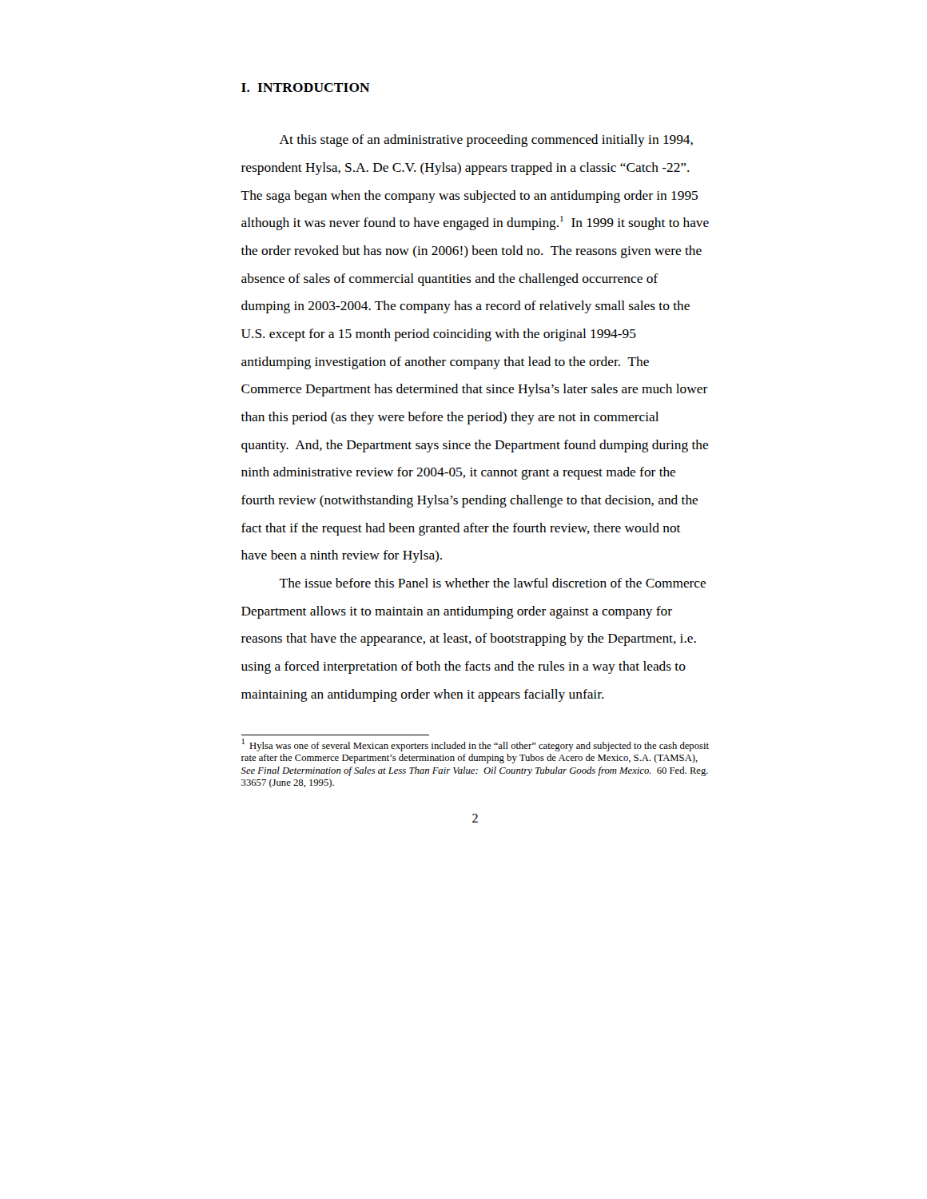I. INTRODUCTION
At this stage of an administrative proceeding commenced initially in 1994, respondent Hylsa, S.A. De C.V. (Hylsa) appears trapped in a classic “Catch -22”. The saga began when the company was subjected to an antidumping order in 1995 although it was never found to have engaged in dumping.1 In 1999 it sought to have the order revoked but has now (in 2006!) been told no. The reasons given were the absence of sales of commercial quantities and the challenged occurrence of dumping in 2003-2004. The company has a record of relatively small sales to the U.S. except for a 15 month period coinciding with the original 1994-95 antidumping investigation of another company that lead to the order. The Commerce Department has determined that since Hylsa’s later sales are much lower than this period (as they were before the period) they are not in commercial quantity. And, the Department says since the Department found dumping during the ninth administrative review for 2004-05, it cannot grant a request made for the fourth review (notwithstanding Hylsa’s pending challenge to that decision, and the fact that if the request had been granted after the fourth review, there would not have been a ninth review for Hylsa).
The issue before this Panel is whether the lawful discretion of the Commerce Department allows it to maintain an antidumping order against a company for reasons that have the appearance, at least, of bootstrapping by the Department, i.e. using a forced interpretation of both the facts and the rules in a way that leads to maintaining an antidumping order when it appears facially unfair.
1 Hylsa was one of several Mexican exporters included in the “all other” category and subjected to the cash deposit rate after the Commerce Department’s determination of dumping by Tubos de Acero de Mexico, S.A. (TAMSA), See Final Determination of Sales at Less Than Fair Value: Oil Country Tubular Goods from Mexico. 60 Fed. Reg. 33657 (June 28, 1995).
2